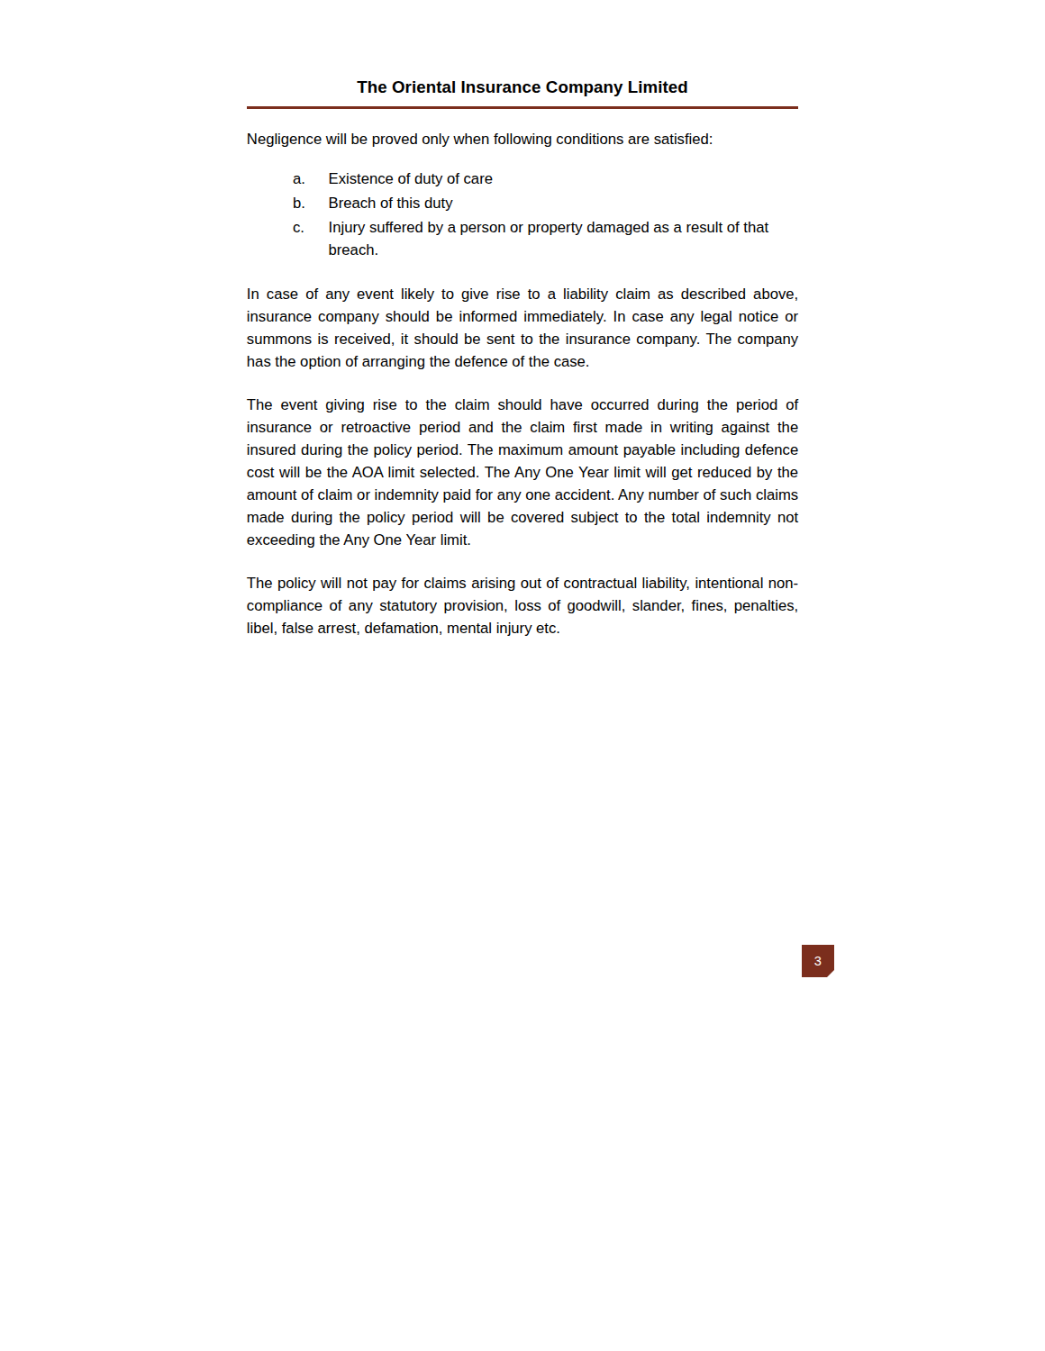The Oriental Insurance Company Limited
Negligence will be proved only when following conditions are satisfied:
a. Existence of duty of care
b. Breach of this duty
c. Injury suffered by a person or property damaged as a result of that breach.
In case of any event likely to give rise to a liability claim as described above, insurance company should be informed immediately. In case any legal notice or summons is received, it should be sent to the insurance company. The company has the option of arranging the defence of the case.
The event giving rise to the claim should have occurred during the period of insurance or retroactive period and the claim first made in writing against the insured during the policy period. The maximum amount payable including defence cost will be the AOA limit selected. The Any One Year limit will get reduced by the amount of claim or indemnity paid for any one accident. Any number of such claims made during the policy period will be covered subject to the total indemnity not exceeding the Any One Year limit.
The policy will not pay for claims arising out of contractual liability, intentional non-compliance of any statutory provision, loss of goodwill, slander, fines, penalties, libel, false arrest, defamation, mental injury etc.
3